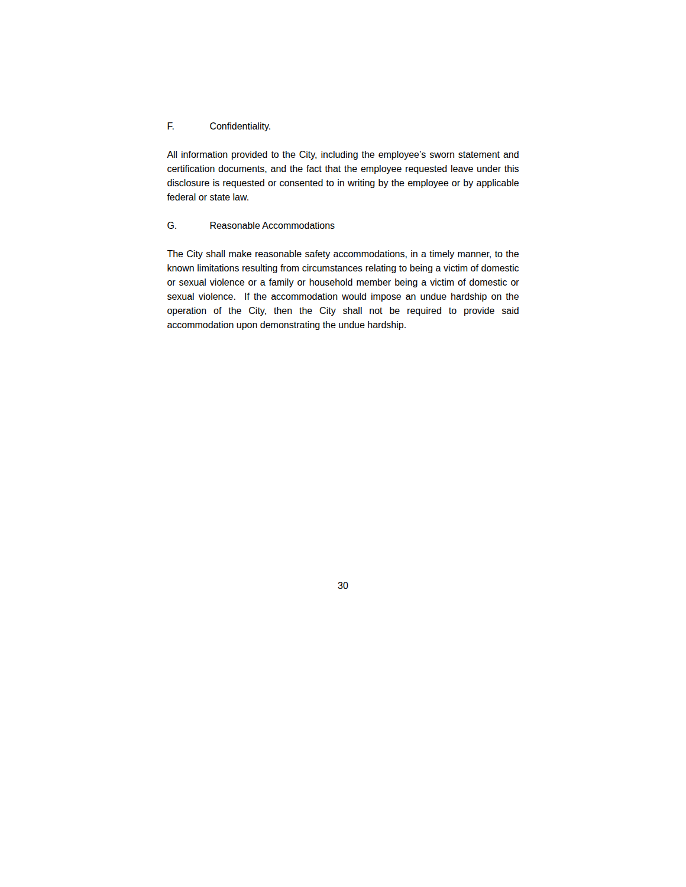F. Confidentiality.
All information provided to the City, including the employee’s sworn statement and certification documents, and the fact that the employee requested leave under this disclosure is requested or consented to in writing by the employee or by applicable federal or state law.
G. Reasonable Accommodations
The City shall make reasonable safety accommodations, in a timely manner, to the known limitations resulting from circumstances relating to being a victim of domestic or sexual violence or a family or household member being a victim of domestic or sexual violence. If the accommodation would impose an undue hardship on the operation of the City, then the City shall not be required to provide said accommodation upon demonstrating the undue hardship.
30